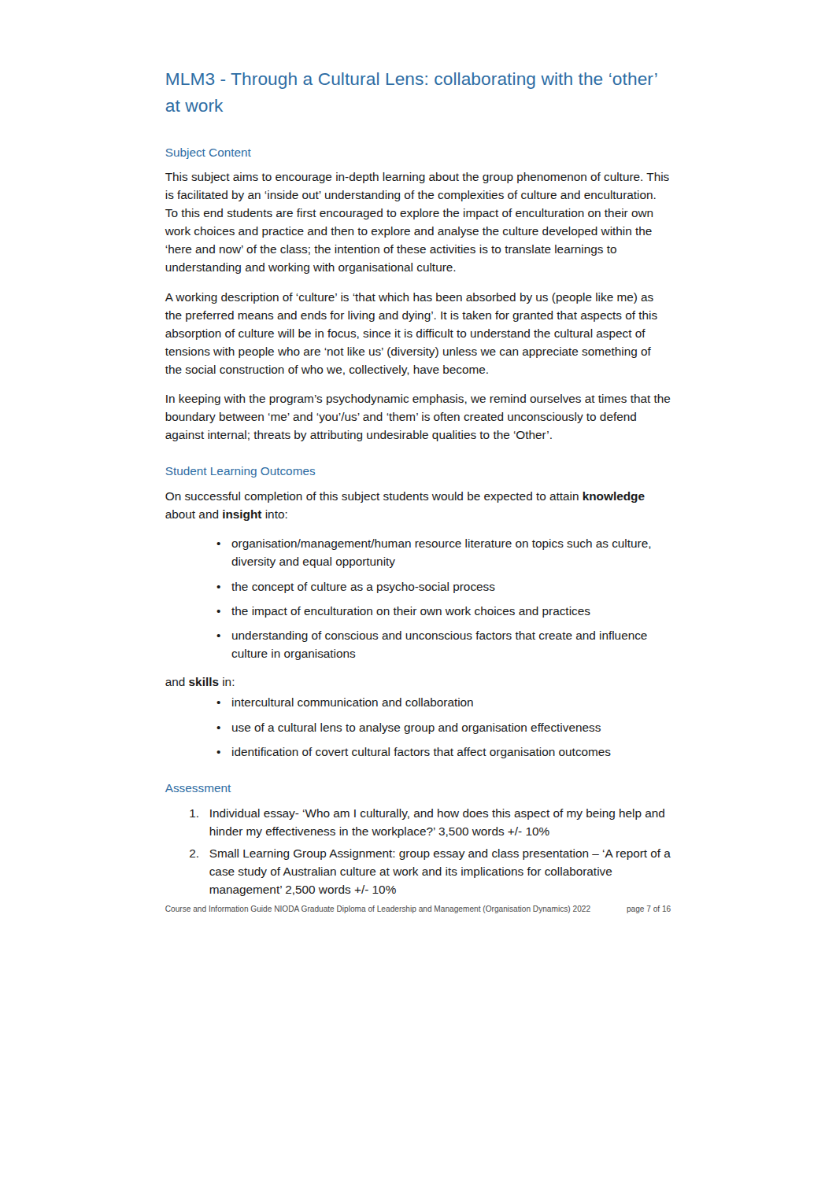MLM3 - Through a Cultural Lens: collaborating with the ‘other’ at work
Subject Content
This subject aims to encourage in-depth learning about the group phenomenon of culture. This is facilitated by an ‘inside out’ understanding of the complexities of culture and enculturation. To this end students are first encouraged to explore the impact of enculturation on their own work choices and practice and then to explore and analyse the culture developed within the ‘here and now’ of the class; the intention of these activities is to translate learnings to understanding and working with organisational culture.
A working description of ‘culture’ is ‘that which has been absorbed by us (people like me) as the preferred means and ends for living and dying’. It is taken for granted that aspects of this absorption of culture will be in focus, since it is difficult to understand the cultural aspect of tensions with people who are ‘not like us’ (diversity) unless we can appreciate something of the social construction of who we, collectively, have become.
In keeping with the program’s psychodynamic emphasis, we remind ourselves at times that the boundary between ‘me’ and ‘you’/us’ and ‘them’ is often created unconsciously to defend against internal; threats by attributing undesirable qualities to the ‘Other’.
Student Learning Outcomes
On successful completion of this subject students would be expected to attain knowledge about and insight into:
organisation/management/human resource literature on topics such as culture, diversity and equal opportunity
the concept of culture as a psycho-social process
the impact of enculturation on their own work choices and practices
understanding of conscious and unconscious factors that create and influence culture in organisations
and skills in:
intercultural communication and collaboration
use of a cultural lens to analyse group and organisation effectiveness
identification of covert cultural factors that affect organisation outcomes
Assessment
Individual essay- ‘Who am I culturally, and how does this aspect of my being help and hinder my effectiveness in the workplace?’ 3,500 words +/- 10%
Small Learning Group Assignment: group essay and class presentation – ‘A report of a case study of Australian culture at work and its implications for collaborative management’ 2,500 words +/- 10%
Course and Information Guide NIODA Graduate Diploma of Leadership and Management (Organisation Dynamics) 2022 page 7 of 16